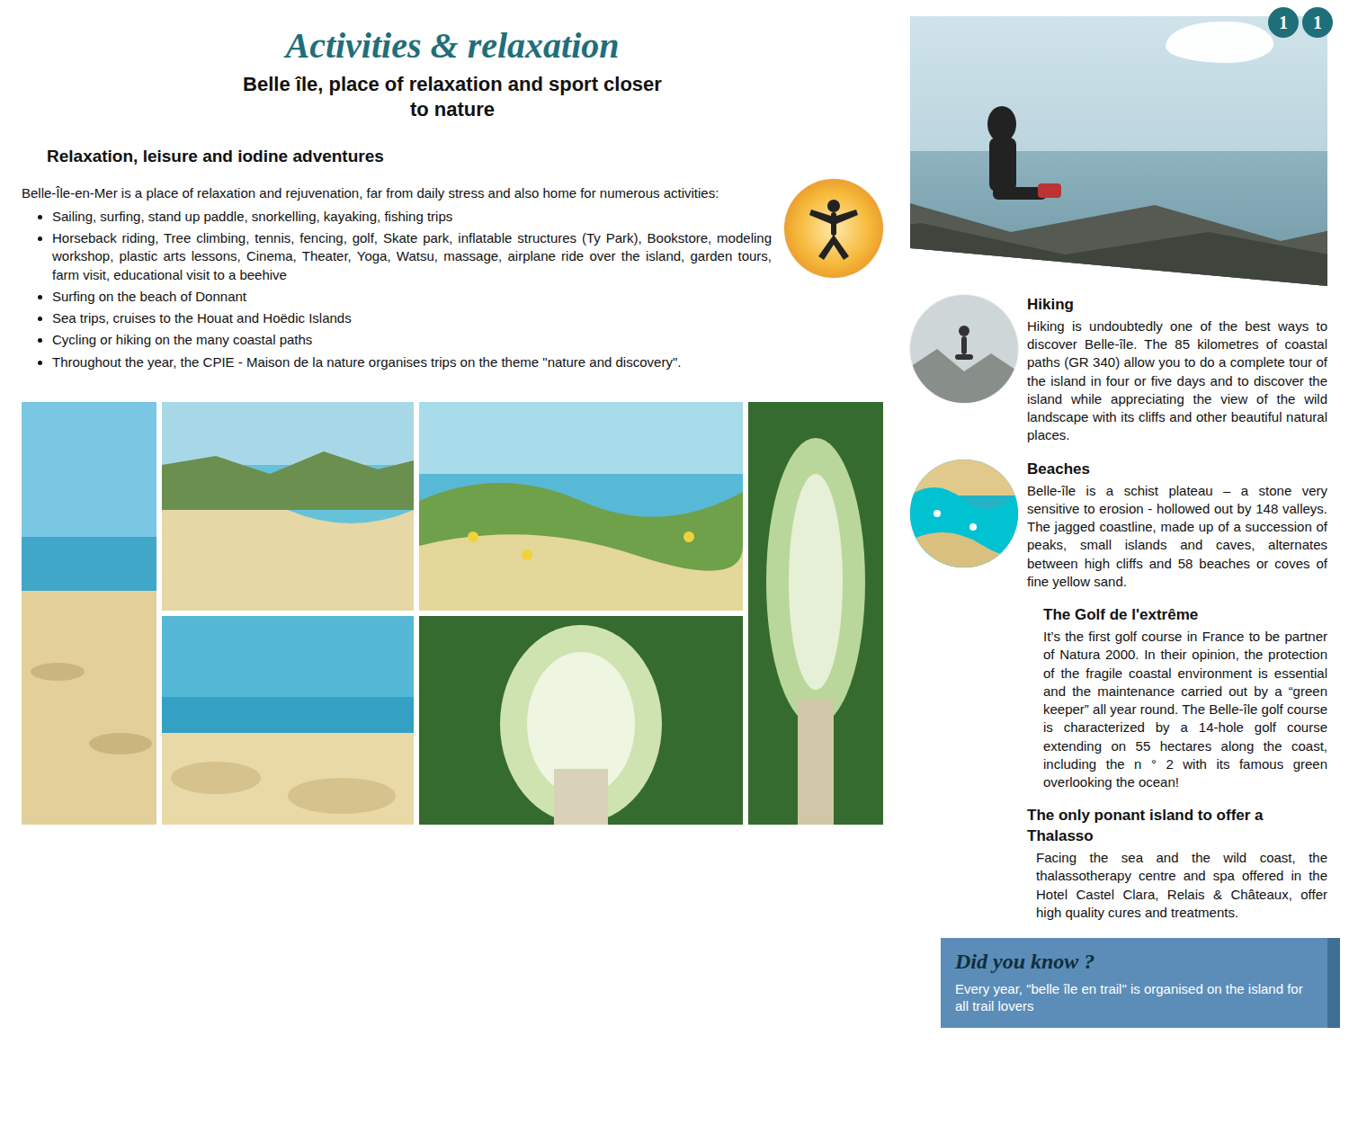11
Activities & relaxation
Belle île, place of relaxation and sport closer
to nature
Relaxation, leisure and iodine adventures
Belle-Île-en-Mer is a place of relaxation and rejuvenation, far from daily stress and also home for numerous activities:
Sailing, surfing, stand up paddle, snorkelling, kayaking, fishing trips
Horseback riding, Tree climbing, tennis, fencing, golf, Skate park, inflatable structures (Ty Park), Bookstore, modeling workshop, plastic arts lessons, Cinema, Theater, Yoga, Watsu, massage, airplane ride over the island, garden tours, farm visit, educational visit to a beehive
Surfing on the beach of Donnant
Sea trips, cruises to the Houat and Hoëdic Islands
Cycling or hiking on the many coastal paths
Throughout the year, the CPIE - Maison de la nature organises trips on the theme "nature and discovery".
Hiking
Hiking is undoubtedly one of the best ways to discover Belle-île. The 85 kilometres of coastal paths (GR 340) allow you to do a complete tour of the island in four or five days and to discover the island while appreciating the view of the wild landscape with its cliffs and other beautiful natural places.
Beaches
Belle-île is a schist plateau – a stone very sensitive to erosion - hollowed out by 148 valleys. The jagged coastline, made up of a succession of peaks, small islands and caves, alternates between high cliffs and 58 beaches or coves of fine yellow sand.
The Golf de l'extrême
It’s the first golf course in France to be partner of Natura 2000. In their opinion, the protection of the fragile coastal environment is essential and the maintenance carried out by a “green keeper” all year round. The Belle-île golf course is characterized by a 14-hole golf course extending on 55 hectares along the coast, including the n ° 2 with its famous green overlooking the ocean!
The only ponant island to offer a Thalasso
Facing the sea and the wild coast, the thalassotherapy centre and spa offered in the Hotel Castel Clara, Relais & Châteaux, offer high quality cures and treatments.
Did you know ?
Every year, "belle île en trail" is organised on the island for all trail lovers